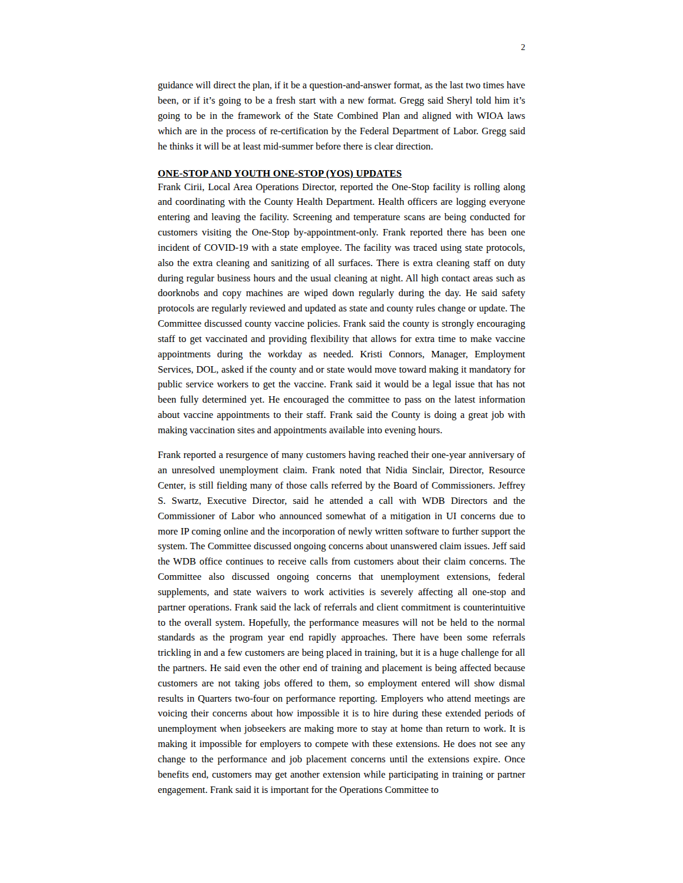2
guidance will direct the plan, if it be a question-and-answer format, as the last two times have been, or if it’s going to be a fresh start with a new format. Gregg said Sheryl told him it’s going to be in the framework of the State Combined Plan and aligned with WIOA laws which are in the process of re-certification by the Federal Department of Labor. Gregg said he thinks it will be at least mid-summer before there is clear direction.
One-Stop and Youth One-Stop (YOS) Updates
Frank Cirii, Local Area Operations Director, reported the One-Stop facility is rolling along and coordinating with the County Health Department. Health officers are logging everyone entering and leaving the facility. Screening and temperature scans are being conducted for customers visiting the One-Stop by-appointment-only. Frank reported there has been one incident of COVID-19 with a state employee. The facility was traced using state protocols, also the extra cleaning and sanitizing of all surfaces. There is extra cleaning staff on duty during regular business hours and the usual cleaning at night. All high contact areas such as doorknobs and copy machines are wiped down regularly during the day. He said safety protocols are regularly reviewed and updated as state and county rules change or update. The Committee discussed county vaccine policies. Frank said the county is strongly encouraging staff to get vaccinated and providing flexibility that allows for extra time to make vaccine appointments during the workday as needed. Kristi Connors, Manager, Employment Services, DOL, asked if the county and or state would move toward making it mandatory for public service workers to get the vaccine. Frank said it would be a legal issue that has not been fully determined yet. He encouraged the committee to pass on the latest information about vaccine appointments to their staff. Frank said the County is doing a great job with making vaccination sites and appointments available into evening hours.
Frank reported a resurgence of many customers having reached their one-year anniversary of an unresolved unemployment claim. Frank noted that Nidia Sinclair, Director, Resource Center, is still fielding many of those calls referred by the Board of Commissioners. Jeffrey S. Swartz, Executive Director, said he attended a call with WDB Directors and the Commissioner of Labor who announced somewhat of a mitigation in UI concerns due to more IP coming online and the incorporation of newly written software to further support the system. The Committee discussed ongoing concerns about unanswered claim issues. Jeff said the WDB office continues to receive calls from customers about their claim concerns. The Committee also discussed ongoing concerns that unemployment extensions, federal supplements, and state waivers to work activities is severely affecting all one-stop and partner operations. Frank said the lack of referrals and client commitment is counterintuitive to the overall system. Hopefully, the performance measures will not be held to the normal standards as the program year end rapidly approaches. There have been some referrals trickling in and a few customers are being placed in training, but it is a huge challenge for all the partners. He said even the other end of training and placement is being affected because customers are not taking jobs offered to them, so employment entered will show dismal results in Quarters two-four on performance reporting. Employers who attend meetings are voicing their concerns about how impossible it is to hire during these extended periods of unemployment when jobseekers are making more to stay at home than return to work. It is making it impossible for employers to compete with these extensions. He does not see any change to the performance and job placement concerns until the extensions expire. Once benefits end, customers may get another extension while participating in training or partner engagement. Frank said it is important for the Operations Committee to